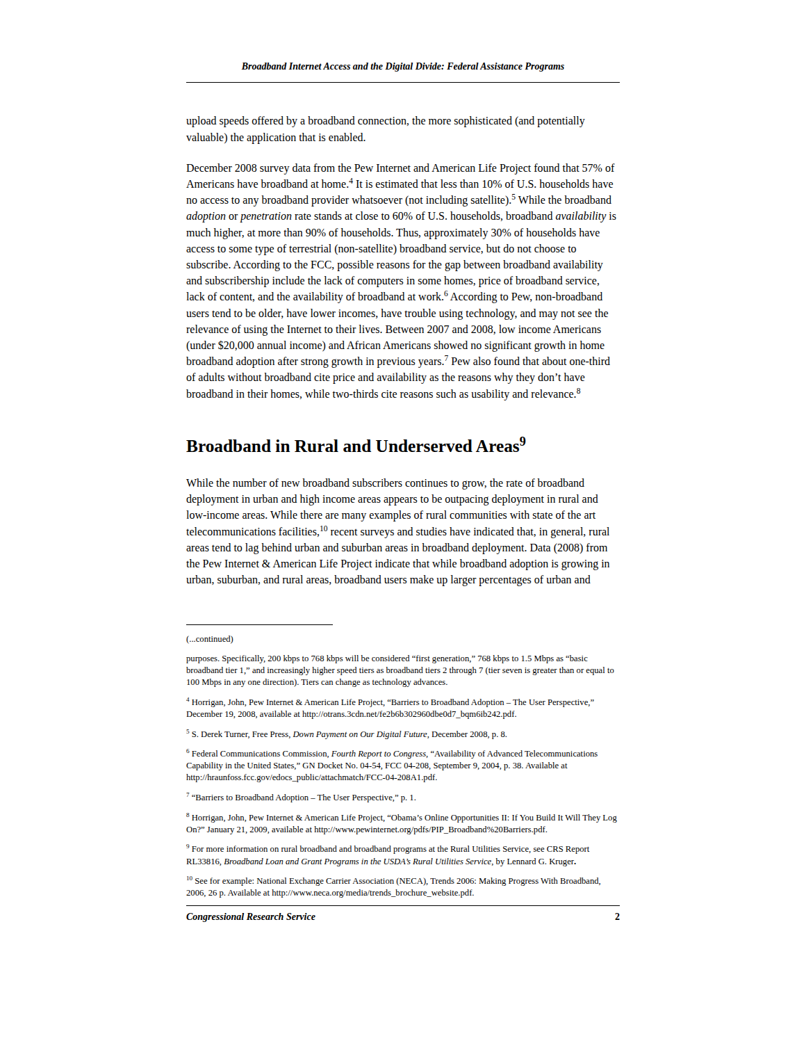Broadband Internet Access and the Digital Divide: Federal Assistance Programs
upload speeds offered by a broadband connection, the more sophisticated (and potentially valuable) the application that is enabled.
December 2008 survey data from the Pew Internet and American Life Project found that 57% of Americans have broadband at home.4 It is estimated that less than 10% of U.S. households have no access to any broadband provider whatsoever (not including satellite).5 While the broadband adoption or penetration rate stands at close to 60% of U.S. households, broadband availability is much higher, at more than 90% of households. Thus, approximately 30% of households have access to some type of terrestrial (non-satellite) broadband service, but do not choose to subscribe. According to the FCC, possible reasons for the gap between broadband availability and subscribership include the lack of computers in some homes, price of broadband service, lack of content, and the availability of broadband at work.6 According to Pew, non-broadband users tend to be older, have lower incomes, have trouble using technology, and may not see the relevance of using the Internet to their lives. Between 2007 and 2008, low income Americans (under $20,000 annual income) and African Americans showed no significant growth in home broadband adoption after strong growth in previous years.7 Pew also found that about one-third of adults without broadband cite price and availability as the reasons why they don’t have broadband in their homes, while two-thirds cite reasons such as usability and relevance.8
Broadband in Rural and Underserved Areas9
While the number of new broadband subscribers continues to grow, the rate of broadband deployment in urban and high income areas appears to be outpacing deployment in rural and low-income areas. While there are many examples of rural communities with state of the art telecommunications facilities,10 recent surveys and studies have indicated that, in general, rural areas tend to lag behind urban and suburban areas in broadband deployment. Data (2008) from the Pew Internet & American Life Project indicate that while broadband adoption is growing in urban, suburban, and rural areas, broadband users make up larger percentages of urban and
(...continued)
purposes. Specifically, 200 kbps to 768 kbps will be considered “first generation,” 768 kbps to 1.5 Mbps as “basic broadband tier 1,” and increasingly higher speed tiers as broadband tiers 2 through 7 (tier seven is greater than or equal to 100 Mbps in any one direction). Tiers can change as technology advances.
4 Horrigan, John, Pew Internet & American Life Project, “Barriers to Broadband Adoption – The User Perspective,” December 19, 2008, available at http://otrans.3cdn.net/fe2b6b302960dbe0d7_bqm6ib242.pdf.
5 S. Derek Turner, Free Press, Down Payment on Our Digital Future, December 2008, p. 8.
6 Federal Communications Commission, Fourth Report to Congress, “Availability of Advanced Telecommunications Capability in the United States,” GN Docket No. 04-54, FCC 04-208, September 9, 2004, p. 38. Available at http://hraunfoss.fcc.gov/edocs_public/attachmatch/FCC-04-208A1.pdf.
7 “Barriers to Broadband Adoption – The User Perspective,” p. 1.
8 Horrigan, John, Pew Internet & American Life Project, “Obama’s Online Opportunities II: If You Build It Will They Log On?” January 21, 2009, available at http://www.pewinternet.org/pdfs/PIP_Broadband%20Barriers.pdf.
9 For more information on rural broadband and broadband programs at the Rural Utilities Service, see CRS Report RL33816, Broadband Loan and Grant Programs in the USDA’s Rural Utilities Service, by Lennard G. Kruger.
10 See for example: National Exchange Carrier Association (NECA), Trends 2006: Making Progress With Broadband, 2006, 26 p. Available at http://www.neca.org/media/trends_brochure_website.pdf.
Congressional Research Service 2